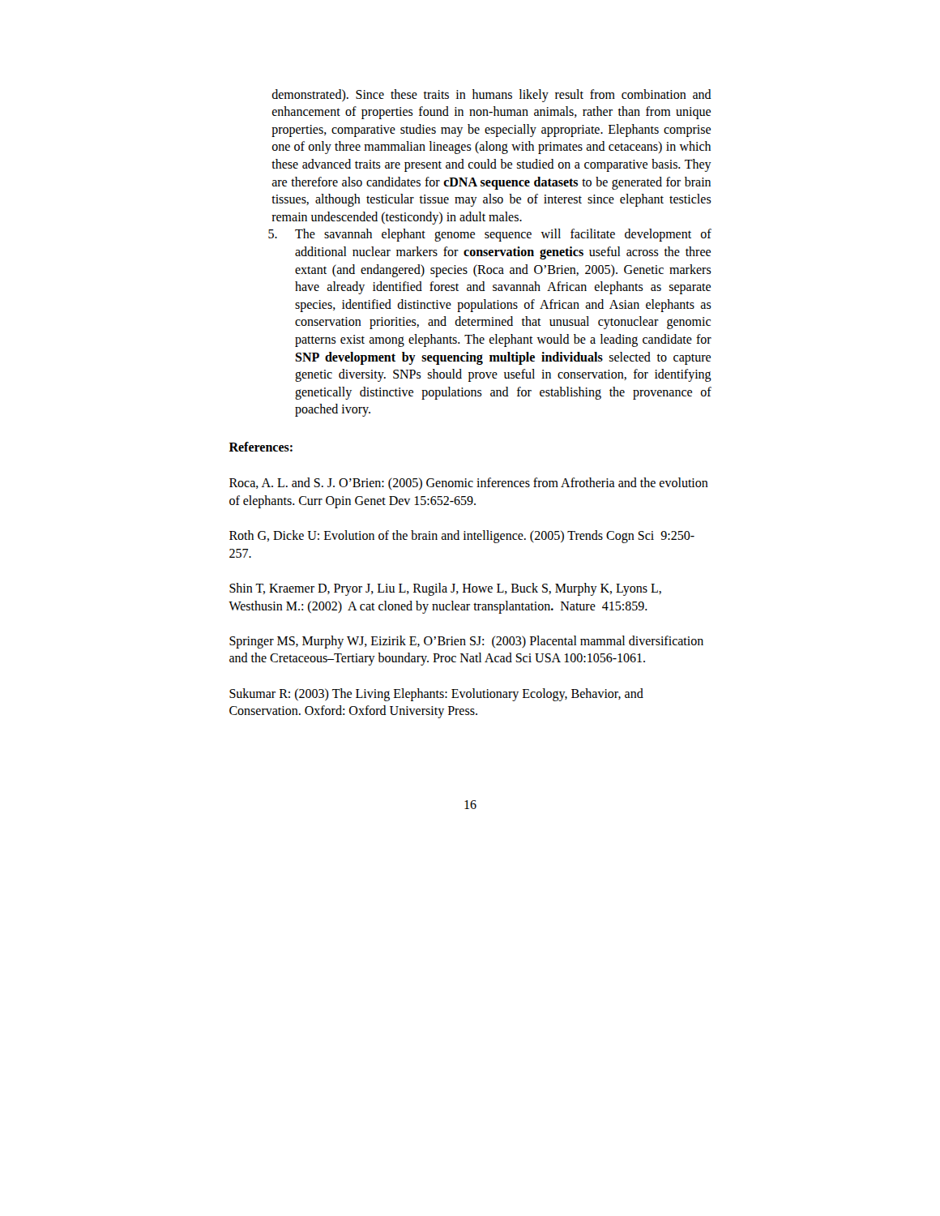demonstrated). Since these traits in humans likely result from combination and enhancement of properties found in non-human animals, rather than from unique properties, comparative studies may be especially appropriate. Elephants comprise one of only three mammalian lineages (along with primates and cetaceans) in which these advanced traits are present and could be studied on a comparative basis. They are therefore also candidates for cDNA sequence datasets to be generated for brain tissues, although testicular tissue may also be of interest since elephant testicles remain undescended (testicondy) in adult males.
5. The savannah elephant genome sequence will facilitate development of additional nuclear markers for conservation genetics useful across the three extant (and endangered) species (Roca and O’Brien, 2005). Genetic markers have already identified forest and savannah African elephants as separate species, identified distinctive populations of African and Asian elephants as conservation priorities, and determined that unusual cytonuclear genomic patterns exist among elephants. The elephant would be a leading candidate for SNP development by sequencing multiple individuals selected to capture genetic diversity. SNPs should prove useful in conservation, for identifying genetically distinctive populations and for establishing the provenance of poached ivory.
References:
Roca, A. L. and S. J. O’Brien: (2005) Genomic inferences from Afrotheria and the evolution of elephants. Curr Opin Genet Dev 15:652-659.
Roth G, Dicke U: Evolution of the brain and intelligence. (2005) Trends Cogn Sci 9:250-257.
Shin T, Kraemer D, Pryor J, Liu L, Rugila J, Howe L, Buck S, Murphy K, Lyons L, Westhusin M.: (2002) A cat cloned by nuclear transplantation. Nature 415:859.
Springer MS, Murphy WJ, Eizirik E, O’Brien SJ: (2003) Placental mammal diversification and the Cretaceous–Tertiary boundary. Proc Natl Acad Sci USA 100:1056-1061.
Sukumar R: (2003) The Living Elephants: Evolutionary Ecology, Behavior, and Conservation. Oxford: Oxford University Press.
16